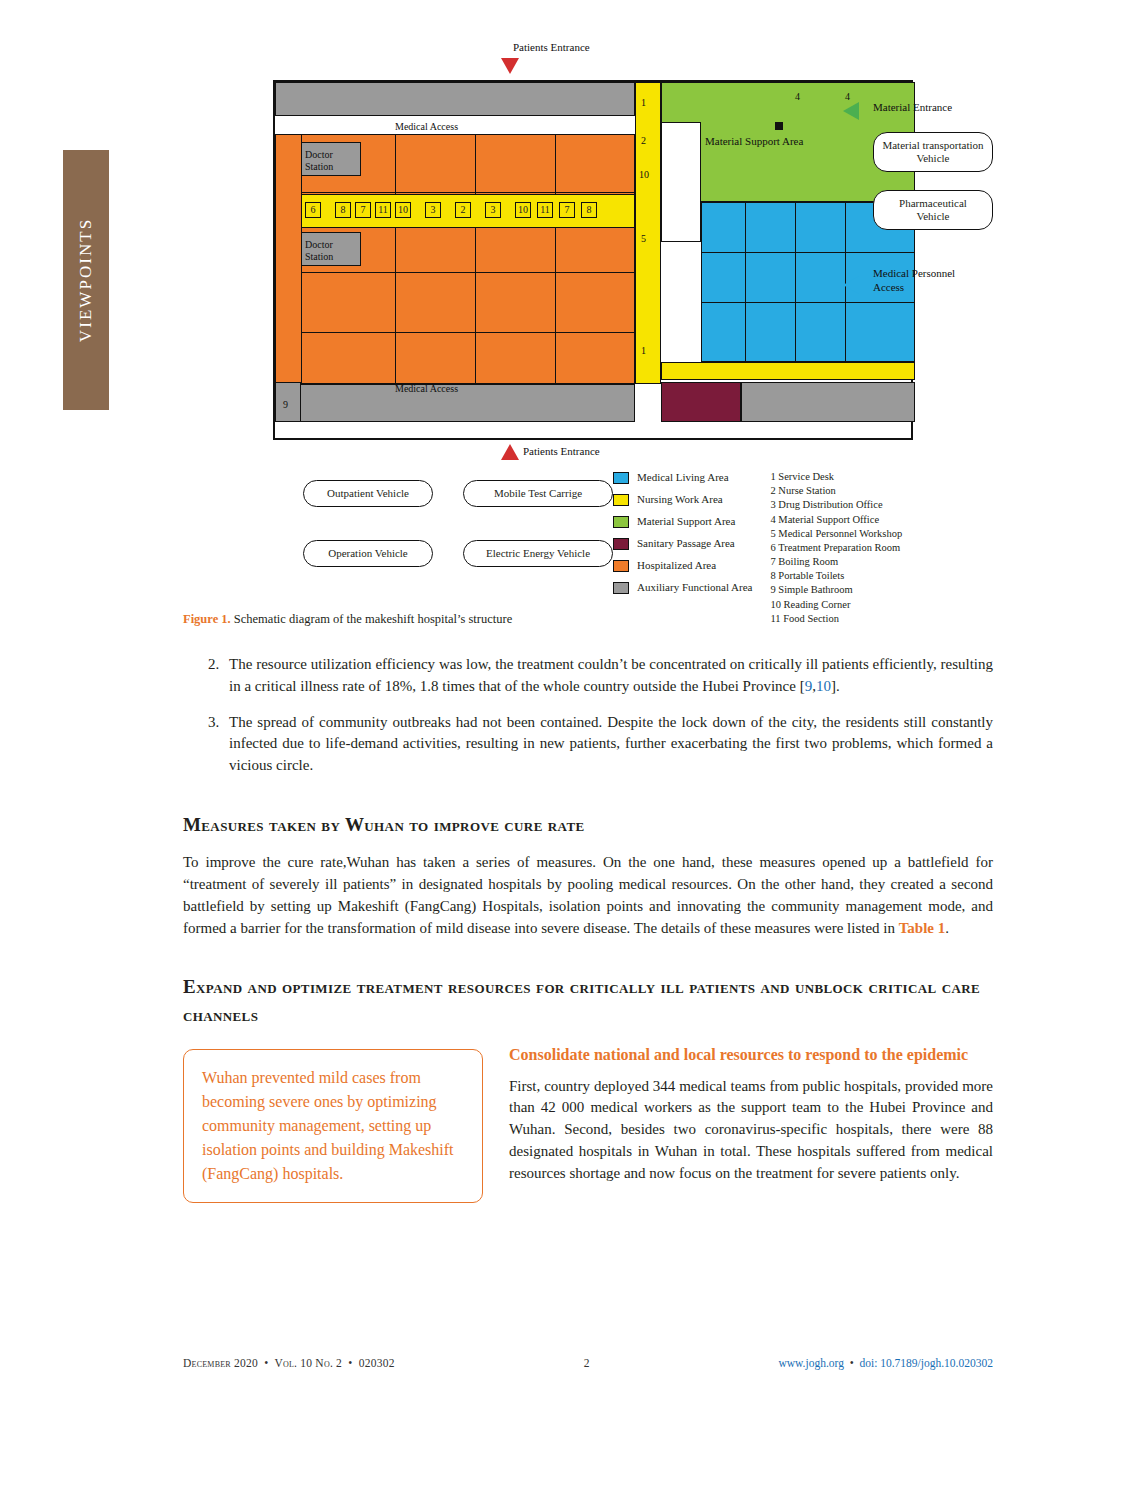VIEWPOINTS
Patients Entrance
Medical Access
9
Doctor
Station
Doctor
Station
6
8
7
11
10
3
2
3
10
11
7
8
1
2
10
5
1
Material Support Area
4
4
Medical Personnel Access
Medical Access
9
Patients Entrance
Material Entrance
Material transportation
Vehicle
Pharmaceutical Vehicle
Medical Personnel
Access
Outpatient Vehicle
Mobile Test Carrige
Operation Vehicle
Electric Energy Vehicle
Medical Living Area
Nursing Work Area
Material Support Area
Sanitary Passage Area
Hospitalized Area
Auxiliary Functional Area
1 Service Desk
2 Nurse Station
3 Drug Distribution Office
4 Material Support Office
5 Medical Personnel Workshop
6 Treatment Preparation Room
7 Boiling Room
8 Portable Toilets
9 Simple Bathroom
10 Reading Corner
11 Food Section
Figure 1. Schematic diagram of the makeshift hospital’s structure
The resource utilization efficiency was low, the treatment couldn’t be concentrated on critically ill patients efficiently, resulting in a critical illness rate of 18%, 1.8 times that of the whole country outside the Hubei Province [9,10].
The spread of community outbreaks had not been contained. Despite the lock down of the city, the residents still constantly infected due to life-demand activities, resulting in new patients, further exacerbating the first two problems, which formed a vicious circle.
Measures taken by Wuhan to improve cure rate
To improve the cure rate,Wuhan has taken a series of measures. On the one hand, these measures opened up a battlefield for “treatment of severely ill patients” in designated hospitals by pooling medical resources. On the other hand, they created a second battlefield by setting up Makeshift (FangCang) Hospitals, isolation points and innovating the community management mode, and formed a barrier for the transformation of mild disease into severe disease. The details of these measures were listed in Table 1.
Expand and optimize treatment resources for critically ill patients and unblock critical care channels
Wuhan prevented mild cases from becoming severe ones by optimizing community management, setting up isolation points and building Makeshift (FangCang) hospitals.
Consolidate national and local resources to respond to the epidemic
First, country deployed 344 medical teams from public hospitals, provided more than 42 000 medical workers as the support team to the Hubei Province and Wuhan. Second, besides two coronavirus-specific hospitals, there were 88 designated hospitals in Wuhan in total. These hospitals suffered from medical resources shortage and now focus on the treatment for severe patients only.
December 2020 • Vol. 10 No. 2 • 020302
2
www.jogh.org • doi: 10.7189/jogh.10.020302